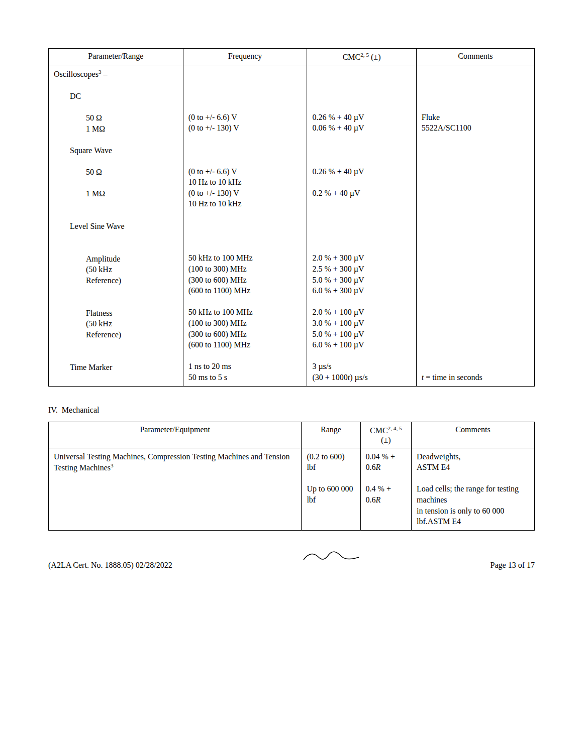| Parameter/Range | Frequency | CMC 2, 5 (±) | Comments |
| --- | --- | --- | --- |
| Oscilloscopes 3 – DC 50 Ω 1 MΩ Square Wave 50 Ω 1 MΩ Level Sine Wave Amplitude (50 kHz Reference) Flatness (50 kHz Reference) Time Marker | (0 to +/- 6.6) V (0 to +/- 130) V (0 to +/- 6.6) V 10 Hz to 10 kHz (0 to +/- 130) V 10 Hz to 10 kHz 50 kHz to 100 MHz (100 to 300) MHz (300 to 600) MHz (600 to 1100) MHz 50 kHz to 100 MHz (100 to 300) MHz (300 to 600) MHz (600 to 1100) MHz 1 ns to 20 ms 50 ms to 5 s | 0.26 % + 40 µV 0.06 % + 40 µV 0.26 % + 40 µV 0.2 % + 40 µV 2.0 % + 300 µV 2.5 % + 300 µV 5.0 % + 300 µV 6.0 % + 300 µV 2.0 % + 100 µV 3.0 % + 100 µV 5.0 % + 100 µV 6.0 % + 100 µV 3 µs/s (30 + 1000 t ) µs/s | Fluke 5522A/SC1100 t = time in seconds |
IV. Mechanical
| Parameter/Equipment | Range | CMC 2, 4, 5 (±) | Comments |
| --- | --- | --- | --- |
| Universal Testing Machines, Compression Testing Machines and Tension Testing Machines 3 | (0.2 to 600) lbf Up to 600 000 lbf | 0.04 % + 0.6 R 0.4 % + 0.6 R | Deadweights, ASTM E4 Load cells; the range for testing machines in tension is only to 60 000 lbf.ASTM E4 |
(A2LA Cert. No. 1888.05) 02/28/2022
Page 13 of 17